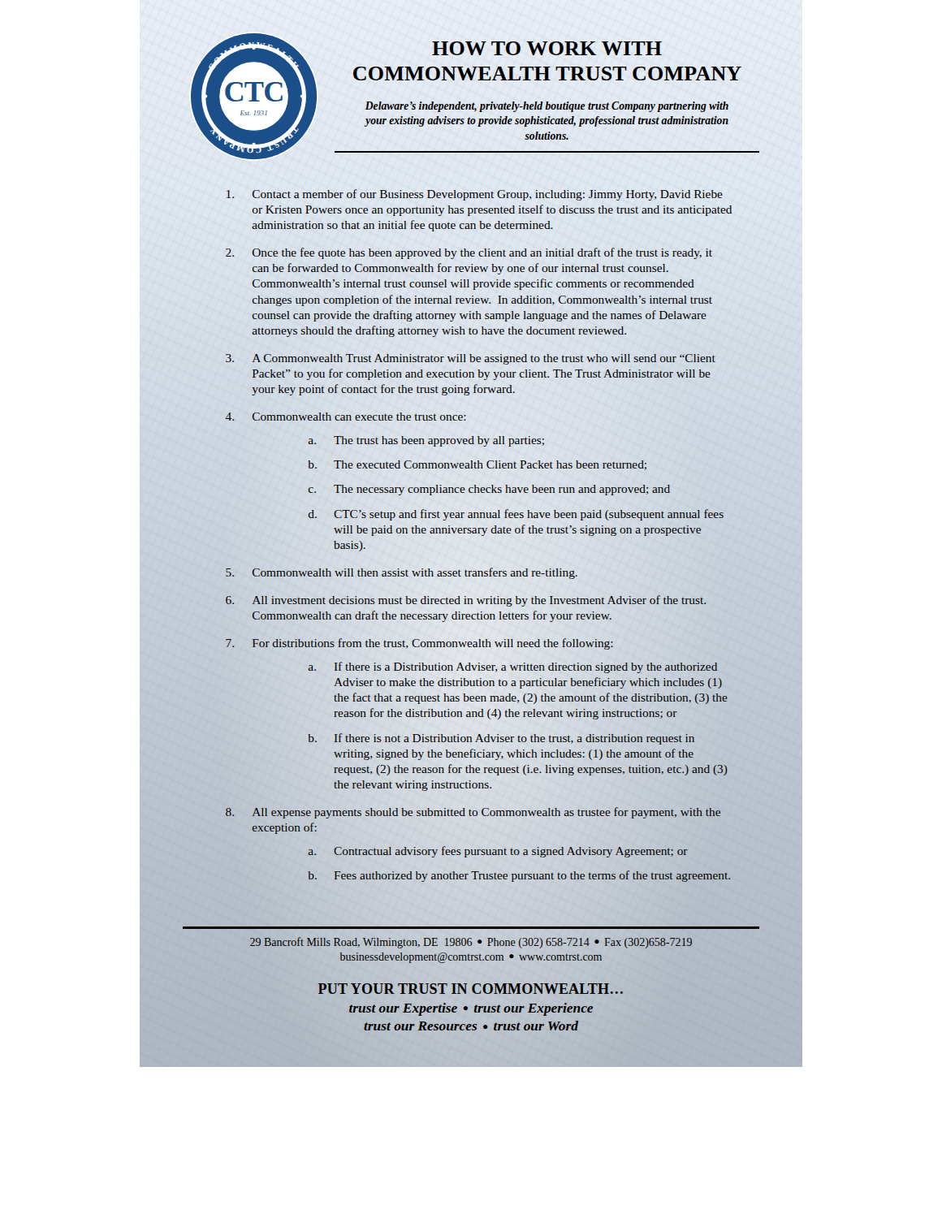COMMONWEALTH TRUST COMPANY CTC Est. 1931
HOW TO WORK WITH
COMMONWEALTH TRUST COMPANY
Delaware’s independent, privately-held boutique trust Company partnering with your existing advisers to provide sophisticated, professional trust administration solutions.
Contact a member of our Business Development Group, including: Jimmy Horty, David Riebe or Kristen Powers once an opportunity has presented itself to discuss the trust and its anticipated administration so that an initial fee quote can be determined.
Once the fee quote has been approved by the client and an initial draft of the trust is ready, it can be forwarded to Commonwealth for review by one of our internal trust counsel. Commonwealth’s internal trust counsel will provide specific comments or recommended changes upon completion of the internal review. In addition, Commonwealth’s internal trust counsel can provide the drafting attorney with sample language and the names of Delaware attorneys should the drafting attorney wish to have the document reviewed.
A Commonwealth Trust Administrator will be assigned to the trust who will send our “Client Packet” to you for completion and execution by your client. The Trust Administrator will be your key point of contact for the trust going forward.
Commonwealth can execute the trust once:
The trust has been approved by all parties;
The executed Commonwealth Client Packet has been returned;
The necessary compliance checks have been run and approved; and
CTC’s setup and first year annual fees have been paid (subsequent annual fees will be paid on the anniversary date of the trust’s signing on a prospective basis).
Commonwealth will then assist with asset transfers and re-titling.
All investment decisions must be directed in writing by the Investment Adviser of the trust. Commonwealth can draft the necessary direction letters for your review.
For distributions from the trust, Commonwealth will need the following:
If there is a Distribution Adviser, a written direction signed by the authorized Adviser to make the distribution to a particular beneficiary which includes (1) the fact that a request has been made, (2) the amount of the distribution, (3) the reason for the distribution and (4) the relevant wiring instructions; or
If there is not a Distribution Adviser to the trust, a distribution request in writing, signed by the beneficiary, which includes: (1) the amount of the request, (2) the reason for the request (i.e. living expenses, tuition, etc.) and (3) the relevant wiring instructions.
All expense payments should be submitted to Commonwealth as trustee for payment, with the exception of:
Contractual advisory fees pursuant to a signed Advisory Agreement; or
Fees authorized by another Trustee pursuant to the terms of the trust agreement.
29 Bancroft Mills Road, Wilmington, DE 19806 ● Phone (302) 658-7214 ● Fax (302)658-7219
businessdevelopment@comtrst.com ● www.comtrst.com
PUT YOUR TRUST IN COMMONWEALTH…
trust our Expertise ● trust our Experience
trust our Resources ● trust our Word